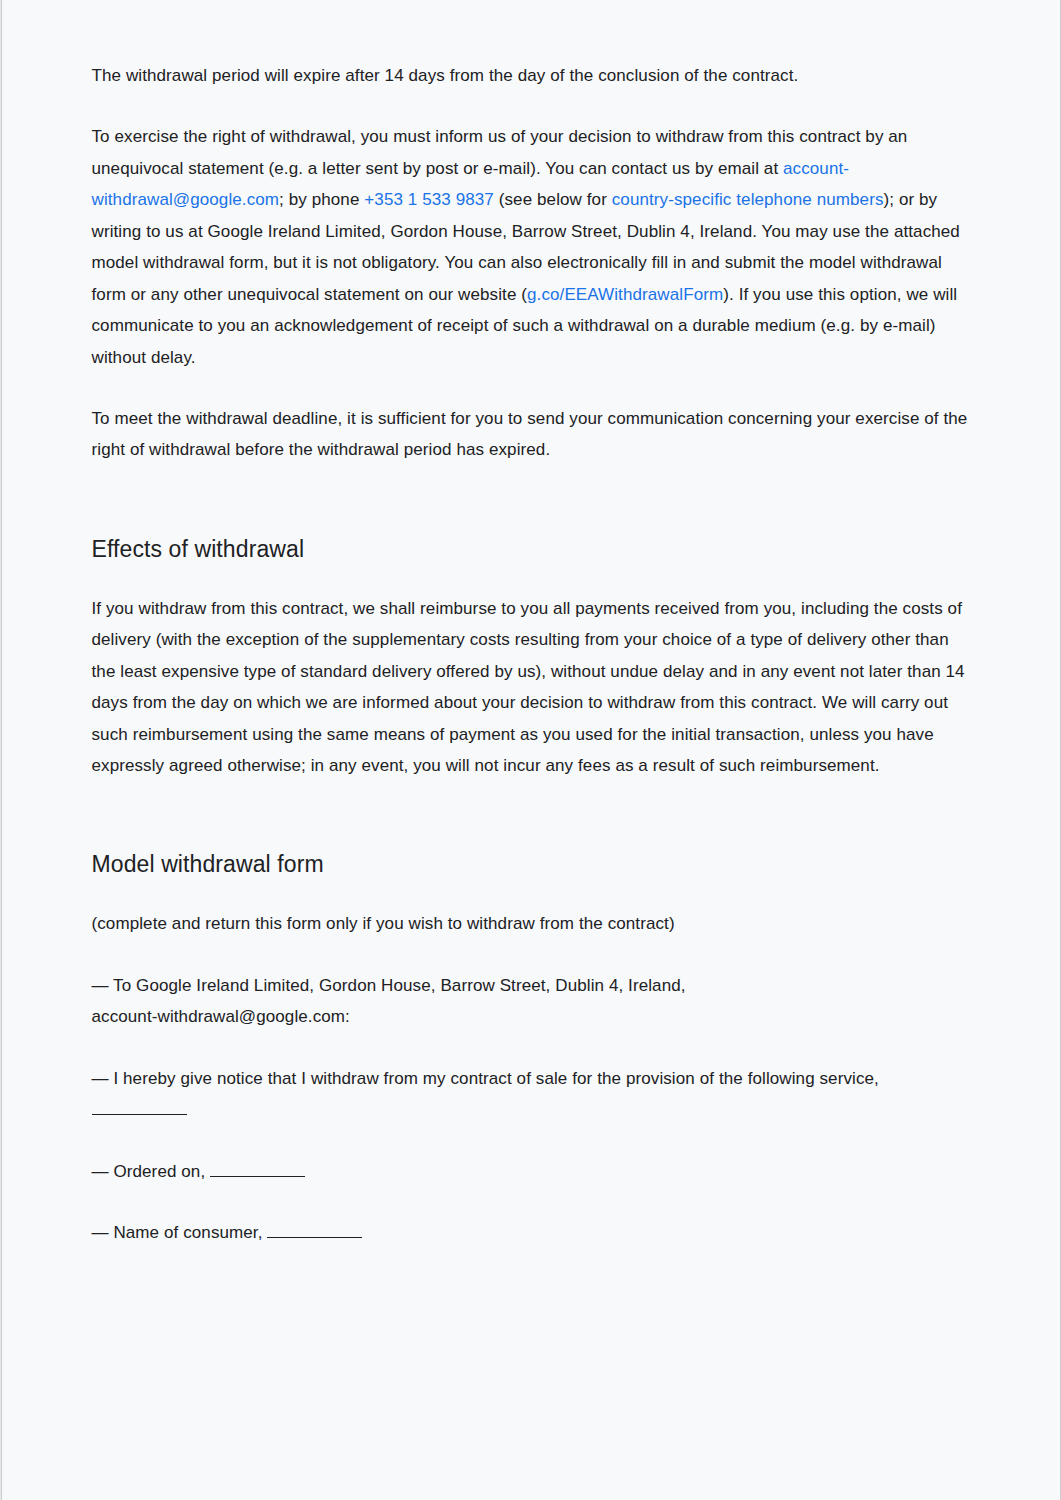The withdrawal period will expire after 14 days from the day of the conclusion of the contract.
To exercise the right of withdrawal, you must inform us of your decision to withdraw from this contract by an unequivocal statement (e.g. a letter sent by post or e-mail). You can contact us by email at account-withdrawal@google.com; by phone +353 1 533 9837 (see below for country-specific telephone numbers); or by writing to us at Google Ireland Limited, Gordon House, Barrow Street, Dublin 4, Ireland. You may use the attached model withdrawal form, but it is not obligatory. You can also electronically fill in and submit the model withdrawal form or any other unequivocal statement on our website (g.co/EEAWithdrawalForm). If you use this option, we will communicate to you an acknowledgement of receipt of such a withdrawal on a durable medium (e.g. by e-mail) without delay.
To meet the withdrawal deadline, it is sufficient for you to send your communication concerning your exercise of the right of withdrawal before the withdrawal period has expired.
Effects of withdrawal
If you withdraw from this contract, we shall reimburse to you all payments received from you, including the costs of delivery (with the exception of the supplementary costs resulting from your choice of a type of delivery other than the least expensive type of standard delivery offered by us), without undue delay and in any event not later than 14 days from the day on which we are informed about your decision to withdraw from this contract. We will carry out such reimbursement using the same means of payment as you used for the initial transaction, unless you have expressly agreed otherwise; in any event, you will not incur any fees as a result of such reimbursement.
Model withdrawal form
(complete and return this form only if you wish to withdraw from the contract)
— To Google Ireland Limited, Gordon House, Barrow Street, Dublin 4, Ireland,
account-withdrawal@google.com:
— I hereby give notice that I withdraw from my contract of sale for the provision of the following service,
— Ordered on,
— Name of consumer,